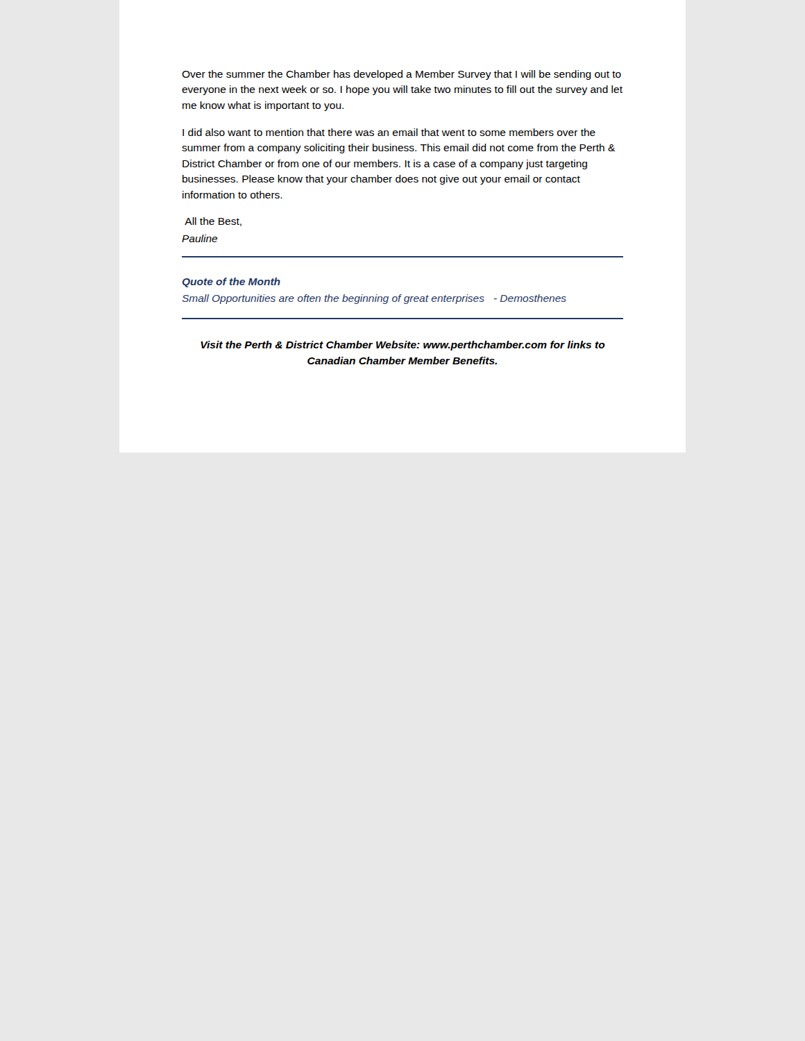Over the summer the Chamber has developed a Member Survey that I will be sending out to everyone in the next week or so. I hope you will take two minutes to fill out the survey and let me know what is important to you.
I did also want to mention that there was an email that went to some members over the summer from a company soliciting their business. This email did not come from the Perth & District Chamber or from one of our members. It is a case of a company just targeting businesses. Please know that your chamber does not give out your email or contact information to others.
All the Best,
Pauline
Quote of the Month
Small Opportunities are often the beginning of great enterprises - Demosthenes
Visit the Perth & District Chamber Website: www.perthchamber.com for links to Canadian Chamber Member Benefits.